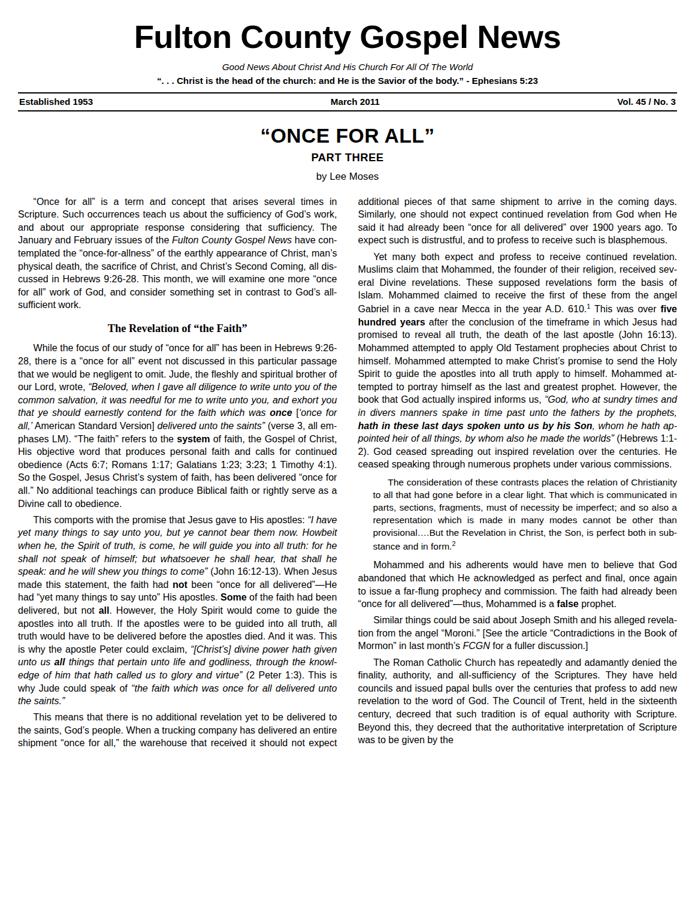Fulton County Gospel News
Good News About Christ And His Church For All Of The World
“. . . Christ is the head of the church: and He is the Savior of the body.” - Ephesians 5:23
Established 1953 March 2011 Vol. 45 / No. 3
“ONCE FOR ALL”
PART THREE
by Lee Moses
“Once for all” is a term and concept that arises several times in Scripture. Such occurrences teach us about the sufficiency of God’s work, and about our appropriate response considering that sufficiency. The January and February issues of the Fulton County Gospel News have contemplated the “once-for-allness” of the earthly appearance of Christ, man’s physical death, the sacrifice of Christ, and Christ’s Second Coming, all discussed in Hebrews 9:26-28. This month, we will examine one more “once for all” work of God, and consider something set in contrast to God’s all-sufficient work.
The Revelation of “the Faith”
While the focus of our study of “once for all” has been in Hebrews 9:26-28, there is a “once for all” event not discussed in this particular passage that we would be negligent to omit. Jude, the fleshly and spiritual brother of our Lord, wrote, “Beloved, when I gave all diligence to write unto you of the common salvation, it was needful for me to write unto you, and exhort you that ye should earnestly contend for the faith which was once [‘once for all,’ American Standard Version] delivered unto the saints” (verse 3, all emphases LM). “The faith” refers to the system of faith, the Gospel of Christ, His objective word that produces personal faith and calls for continued obedience (Acts 6:7; Romans 1:17; Galatians 1:23; 3:23; 1 Timothy 4:1). So the Gospel, Jesus Christ’s system of faith, has been delivered “once for all.” No additional teachings can produce Biblical faith or rightly serve as a Divine call to obedience.
This comports with the promise that Jesus gave to His apostles: “I have yet many things to say unto you, but ye cannot bear them now. Howbeit when he, the Spirit of truth, is come, he will guide you into all truth: for he shall not speak of himself; but whatsoever he shall hear, that shall he speak: and he will shew you things to come” (John 16:12-13). When Jesus made this statement, the faith had not been “once for all delivered”—He had “yet many things to say unto” His apostles. Some of the faith had been delivered, but not all. However, the Holy Spirit would come to guide the apostles into all truth. If the apostles were to be guided into all truth, all truth would have to be delivered before the apostles died. And it was. This is why the apostle Peter could exclaim, “[Christ’s] divine power hath given unto us all things that pertain unto life and godliness, through the knowledge of him that hath called us to glory and virtue” (2 Peter 1:3). This is why Jude could speak of “the faith which was once for all delivered unto the saints.”
This means that there is no additional revelation yet to be delivered to the saints, God’s people. When a trucking company has delivered an entire shipment “once for all,” the warehouse that received it should not expect additional pieces of that same shipment to arrive in the coming days. Similarly, one should not expect continued revelation from God when He said it had already been “once for all delivered” over 1900 years ago. To expect such is distrustful, and to profess to receive such is blasphemous.
Yet many both expect and profess to receive continued revelation. Muslims claim that Mohammed, the founder of their religion, received several Divine revelations. These supposed revelations form the basis of Islam. Mohammed claimed to receive the first of these from the angel Gabriel in a cave near Mecca in the year A.D. 610.1 This was over five hundred years after the conclusion of the timeframe in which Jesus had promised to reveal all truth, the death of the last apostle (John 16:13). Mohammed attempted to apply Old Testament prophecies about Christ to himself. Mohammed attempted to make Christ’s promise to send the Holy Spirit to guide the apostles into all truth apply to himself. Mohammed attempted to portray himself as the last and greatest prophet. However, the book that God actually inspired informs us, “God, who at sundry times and in divers manners spake in time past unto the fathers by the prophets, hath in these last days spoken unto us by his Son, whom he hath appointed heir of all things, by whom also he made the worlds” (Hebrews 1:1-2). God ceased spreading out inspired revelation over the centuries. He ceased speaking through numerous prophets under various commissions.
The consideration of these contrasts places the relation of Christianity to all that had gone before in a clear light. That which is communicated in parts, sections, fragments, must of necessity be imperfect; and so also a representation which is made in many modes cannot be other than provisional….But the Revelation in Christ, the Son, is perfect both in substance and in form.2
Mohammed and his adherents would have men to believe that God abandoned that which He acknowledged as perfect and final, once again to issue a far-flung prophecy and commission. The faith had already been “once for all delivered”—thus, Mohammed is a false prophet.
Similar things could be said about Joseph Smith and his alleged revelation from the angel “Moroni.” [See the article “Contradictions in the Book of Mormon” in last month’s FCGN for a fuller discussion.]
The Roman Catholic Church has repeatedly and adamantly denied the finality, authority, and all-sufficiency of the Scriptures. They have held councils and issued papal bulls over the centuries that profess to add new revelation to the word of God. The Council of Trent, held in the sixteenth century, decreed that such tradition is of equal authority with Scripture. Beyond this, they decreed that the authoritative interpretation of Scripture was to be given by the